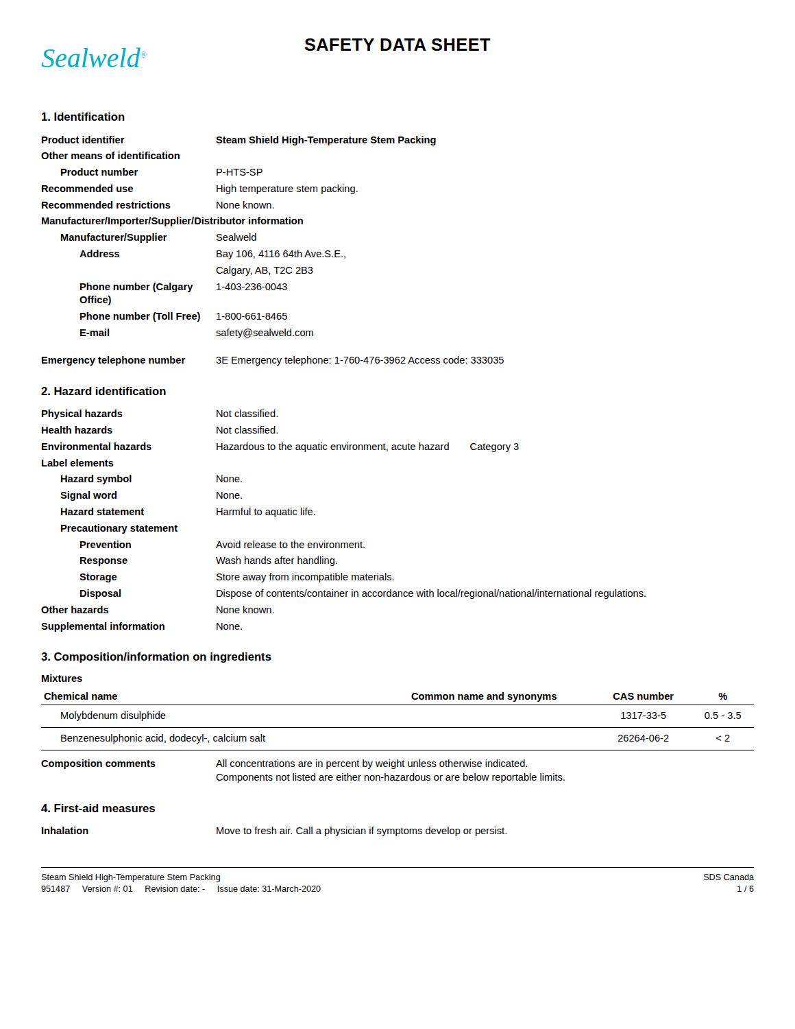Sealweld®
SAFETY DATA SHEET
1. Identification
| Product identifier | Steam Shield High-Temperature Stem Packing |
| Other means of identification | |
| Product number | P-HTS-SP |
| Recommended use | High temperature stem packing. |
| Recommended restrictions | None known. |
| Manufacturer/Importer/Supplier/Distributor information |
| Manufacturer/Supplier | Sealweld |
| Address | Bay 106, 4116 64th Ave.S.E., |
| | Calgary, AB, T2C 2B3 |
| Phone number (Calgary Office) | 1-403-236-0043 |
| Phone number (Toll Free) | 1-800-661-8465 |
| E-mail | safety@sealweld.com |
| Emergency telephone number | 3E Emergency telephone: 1-760-476-3962 Access code: 333035 |
2. Hazard identification
| Physical hazards | Not classified. |
| Health hazards | Not classified. |
| Environmental hazards | Hazardous to the aquatic environment, acute hazard Category 3 |
| Label elements | |
| Hazard symbol | None. |
| Signal word | None. |
| Hazard statement | Harmful to aquatic life. |
| Precautionary statement | |
| Prevention | Avoid release to the environment. |
| Response | Wash hands after handling. |
| Storage | Store away from incompatible materials. |
| Disposal | Dispose of contents/container in accordance with local/regional/national/international regulations. |
| Other hazards | None known. |
| Supplemental information | None. |
3. Composition/information on ingredients
Mixtures
| Chemical name | Common name and synonyms | CAS number | % |
| --- | --- | --- | --- |
| Molybdenum disulphide | | 1317-33-5 | 0.5 - 3.5 |
| Benzenesulphonic acid, dodecyl-, calcium salt | | 26264-06-2 | < 2 |
| Composition comments | All concentrations are in percent by weight unless otherwise indicated. Components not listed are either non-hazardous or are below reportable limits. |
4. First-aid measures
| Inhalation | Move to fresh air. Call a physician if symptoms develop or persist. |
Steam Shield High-Temperature Stem Packing
SDS Canada
951487 Version #: 01 Revision date: - Issue date: 31-March-2020
1 / 6